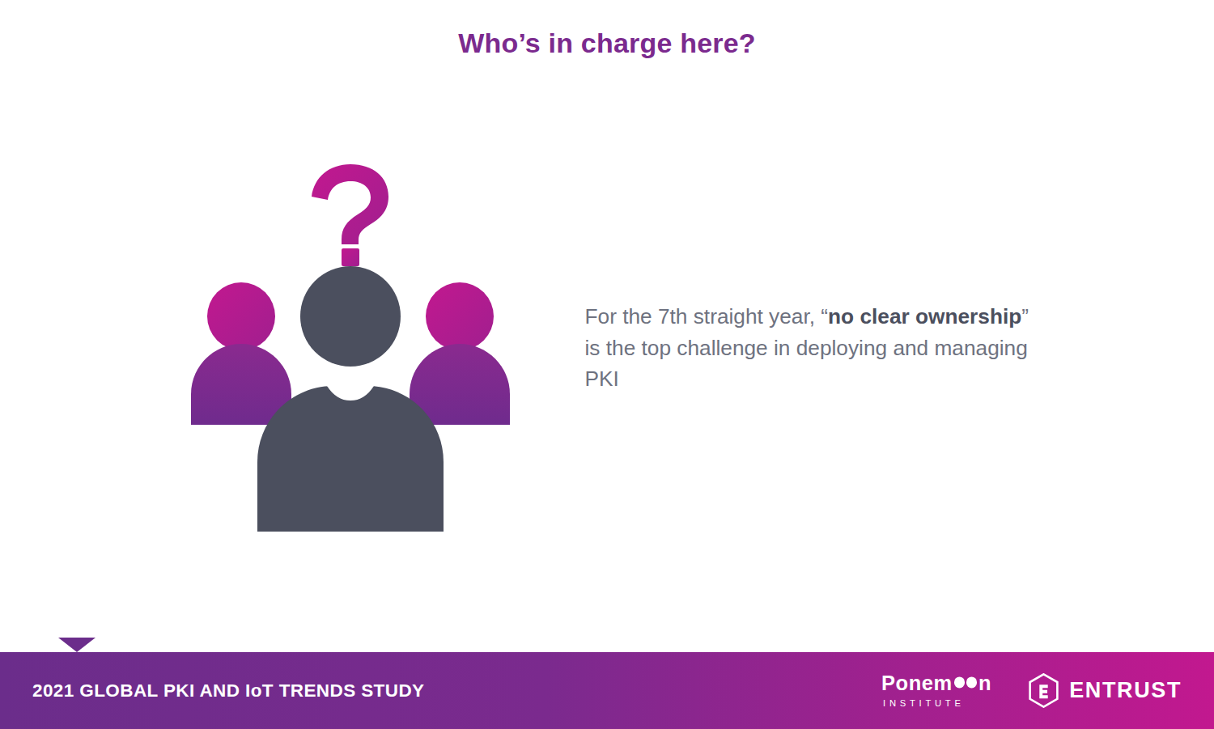Who’s in charge here?
For the 7th straight year, “no clear ownership” is the top challenge in deploying and managing PKI
2021 GLOBAL PKI AND IoT TRENDS STUDY
Ponem n INSTITUTE
ENTRUST